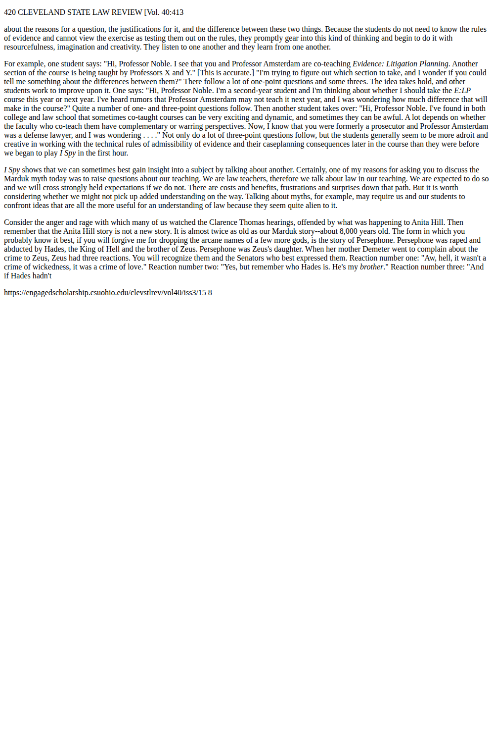420 CLEVELAND STATE LAW REVIEW [Vol. 40:413
about the reasons for a question, the justifications for it, and the difference between these two things. Because the students do not need to know the rules of evidence and cannot view the exercise as testing them out on the rules, they promptly gear into this kind of thinking and begin to do it with resourcefulness, imagination and creativity. They listen to one another and they learn from one another.
For example, one student says: "Hi, Professor Noble. I see that you and Professor Amsterdam are co-teaching Evidence: Litigation Planning. Another section of the course is being taught by Professors X and Y." [This is accurate.] "I'm trying to figure out which section to take, and I wonder if you could tell me something about the differences between them?" There follow a lot of one-point questions and some threes. The idea takes hold, and other students work to improve upon it. One says: "Hi, Professor Noble. I'm a second-year student and I'm thinking about whether I should take the E:LP course this year or next year. I've heard rumors that Professor Amsterdam may not teach it next year, and I was wondering how much difference that will make in the course?" Quite a number of one- and three-point questions follow. Then another student takes over: "Hi, Professor Noble. I've found in both college and law school that sometimes co-taught courses can be very exciting and dynamic, and sometimes they can be awful. A lot depends on whether the faculty who co-teach them have complementary or warring perspectives. Now, I know that you were formerly a prosecutor and Professor Amsterdam was a defense lawyer, and I was wondering . . . ." Not only do a lot of three-point questions follow, but the students generally seem to be more adroit and creative in working with the technical rules of admissibility of evidence and their caseplanning consequences later in the course than they were before we began to play I Spy in the first hour.
I Spy shows that we can sometimes best gain insight into a subject by talking about another. Certainly, one of my reasons for asking you to discuss the Marduk myth today was to raise questions about our teaching. We are law teachers, therefore we talk about law in our teaching. We are expected to do so and we will cross strongly held expectations if we do not. There are costs and benefits, frustrations and surprises down that path. But it is worth considering whether we might not pick up added understanding on the way. Talking about myths, for example, may require us and our students to confront ideas that are all the more useful for an understanding of law because they seem quite alien to it.
Consider the anger and rage with which many of us watched the Clarence Thomas hearings, offended by what was happening to Anita Hill. Then remember that the Anita Hill story is not a new story. It is almost twice as old as our Marduk story--about 8,000 years old. The form in which you probably know it best, if you will forgive me for dropping the arcane names of a few more gods, is the story of Persephone. Persephone was raped and abducted by Hades, the King of Hell and the brother of Zeus. Persephone was Zeus's daughter. When her mother Demeter went to complain about the crime to Zeus, Zeus had three reactions. You will recognize them and the Senators who best expressed them. Reaction number one: "Aw, hell, it wasn't a crime of wickedness, it was a crime of love." Reaction number two: "Yes, but remember who Hades is. He's my brother." Reaction number three: "And if Hades hadn't
https://engagedscholarship.csuohio.edu/clevstlrev/vol40/iss3/15 8